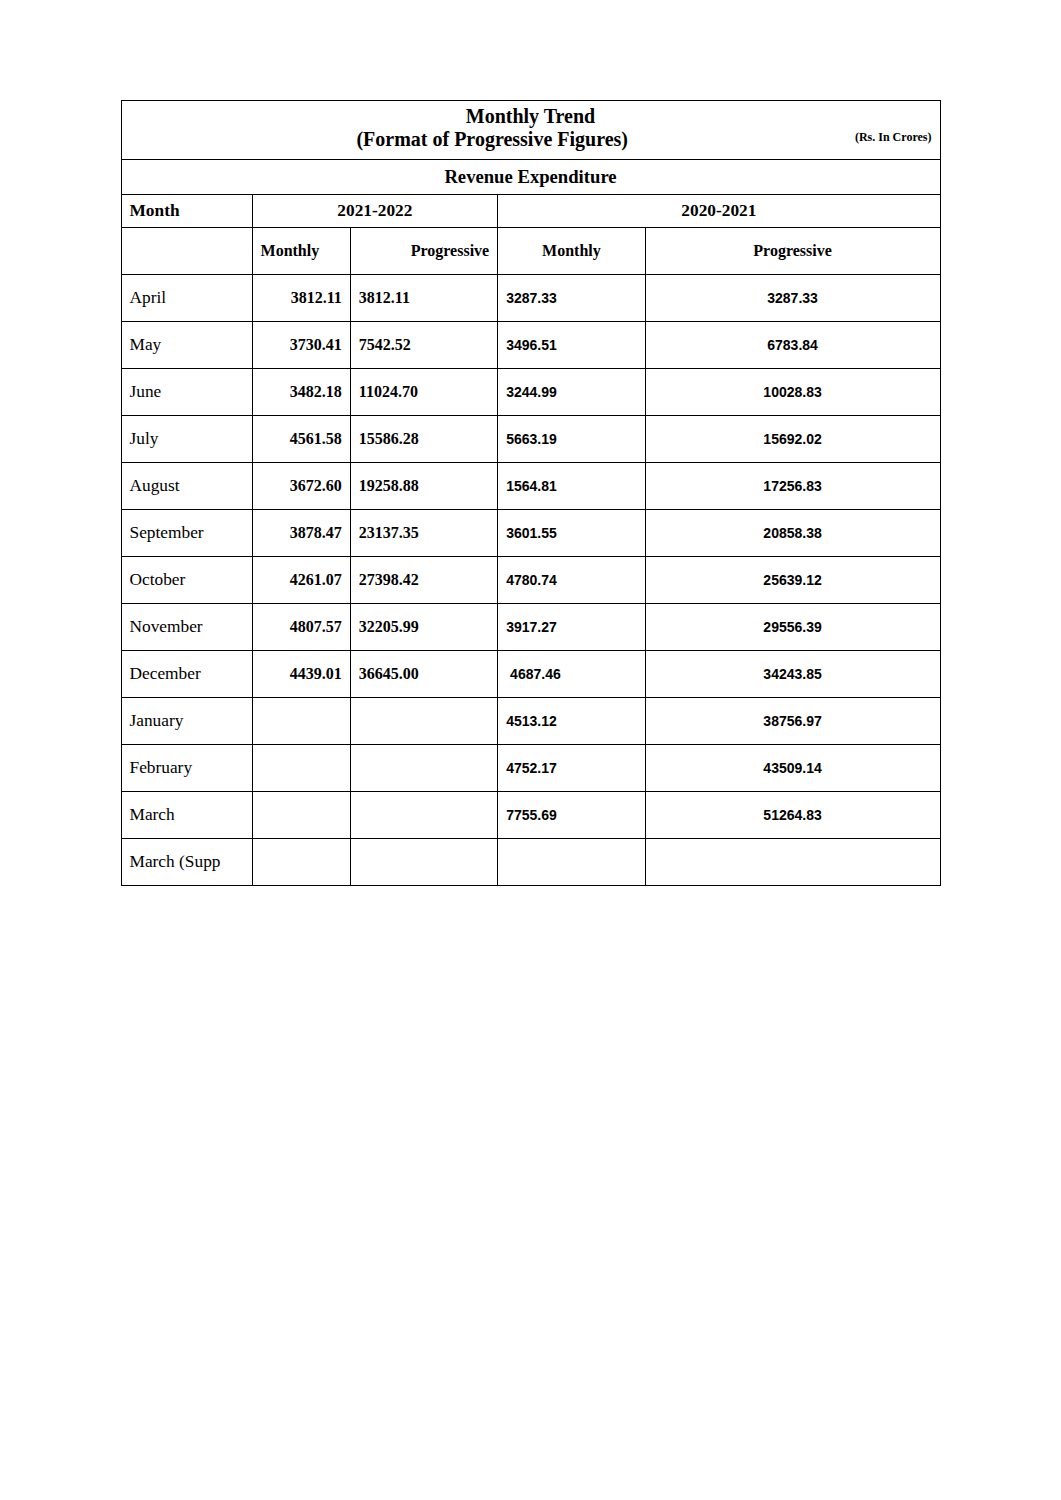| Monthly Trend (Format of Progressive Figures) (Rs. In Crores) |
| Revenue Expenditure |
| Month | 2021-2022 | 2020-2021 |
| | Monthly | Progressive | Monthly | Progressive |
| April | 3812.11 | 3812.11 | 3287.33 | 3287.33 |
| May | 3730.41 | 7542.52 | 3496.51 | 6783.84 |
| June | 3482.18 | 11024.70 | 3244.99 | 10028.83 |
| July | 4561.58 | 15586.28 | 5663.19 | 15692.02 |
| August | 3672.60 | 19258.88 | 1564.81 | 17256.83 |
| September | 3878.47 | 23137.35 | 3601.55 | 20858.38 |
| October | 4261.07 | 27398.42 | 4780.74 | 25639.12 |
| November | 4807.57 | 32205.99 | 3917.27 | 29556.39 |
| December | 4439.01 | 36645.00 | 4687.46 | 34243.85 |
| January | | | 4513.12 | 38756.97 |
| February | | | 4752.17 | 43509.14 |
| March | | | 7755.69 | 51264.83 |
| March (Supp | | | | |